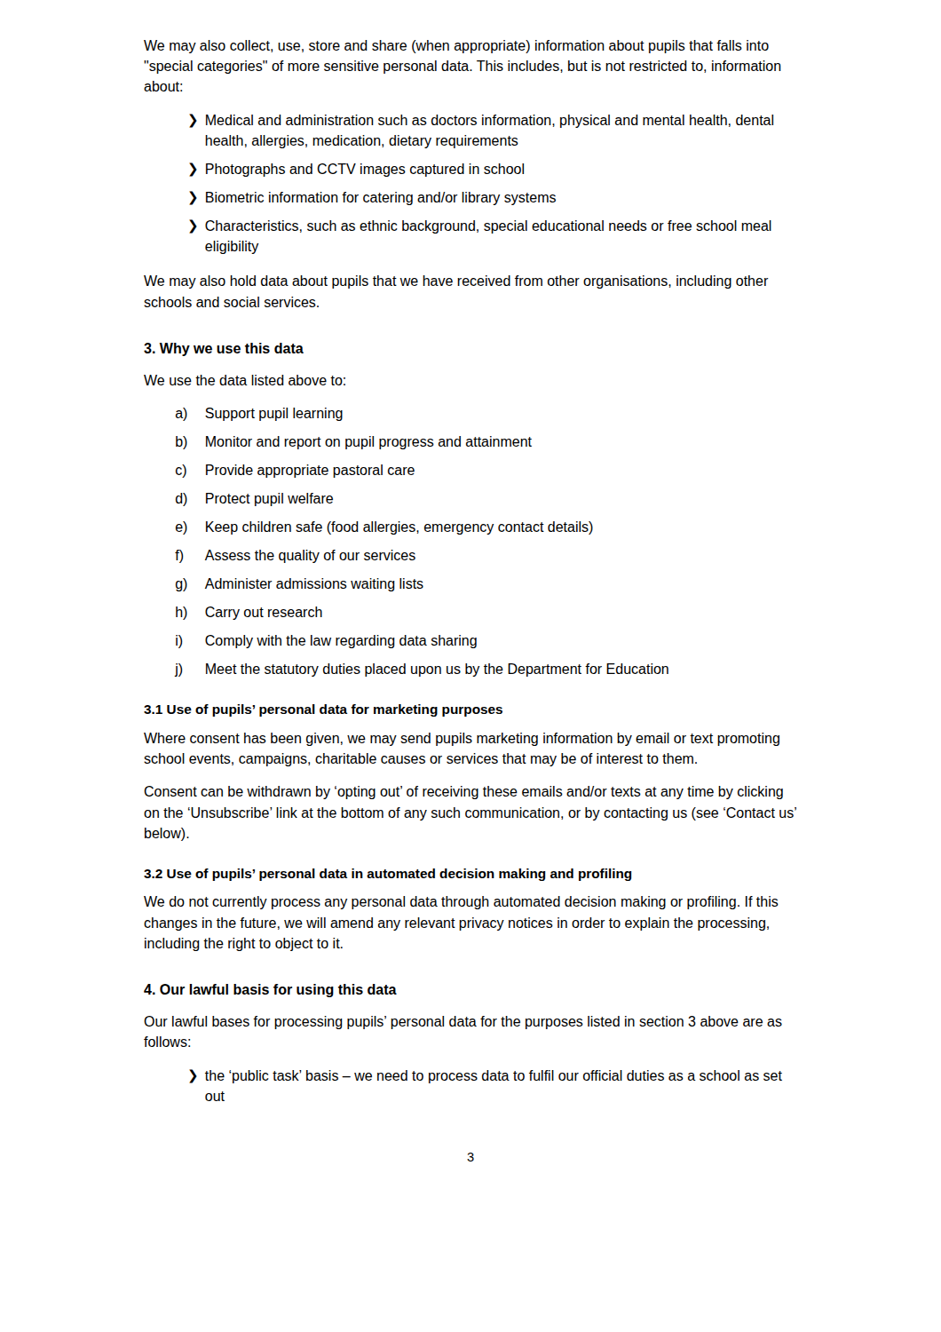We may also collect, use, store and share (when appropriate) information about pupils that falls into "special categories" of more sensitive personal data. This includes, but is not restricted to, information about:
Medical and administration such as doctors information, physical and mental health, dental health, allergies, medication, dietary requirements
Photographs and CCTV images captured in school
Biometric information for catering and/or library systems
Characteristics, such as ethnic background, special educational needs or free school meal eligibility
We may also hold data about pupils that we have received from other organisations, including other schools and social services.
3. Why we use this data
We use the data listed above to:
Support pupil learning
Monitor and report on pupil progress and attainment
Provide appropriate pastoral care
Protect pupil welfare
Keep children safe (food allergies, emergency contact details)
Assess the quality of our services
Administer admissions waiting lists
Carry out research
Comply with the law regarding data sharing
Meet the statutory duties placed upon us by the Department for Education
3.1 Use of pupils’ personal data for marketing purposes
Where consent has been given, we may send pupils marketing information by email or text promoting school events, campaigns, charitable causes or services that may be of interest to them.
Consent can be withdrawn by ‘opting out’ of receiving these emails and/or texts at any time by clicking on the ‘Unsubscribe’ link at the bottom of any such communication, or by contacting us (see ‘Contact us’ below).
3.2 Use of pupils’ personal data in automated decision making and profiling
We do not currently process any personal data through automated decision making or profiling. If this changes in the future, we will amend any relevant privacy notices in order to explain the processing, including the right to object to it.
4. Our lawful basis for using this data
Our lawful bases for processing pupils’ personal data for the purposes listed in section 3 above are as follows:
the ‘public task’ basis – we need to process data to fulfil our official duties as a school as set out
3